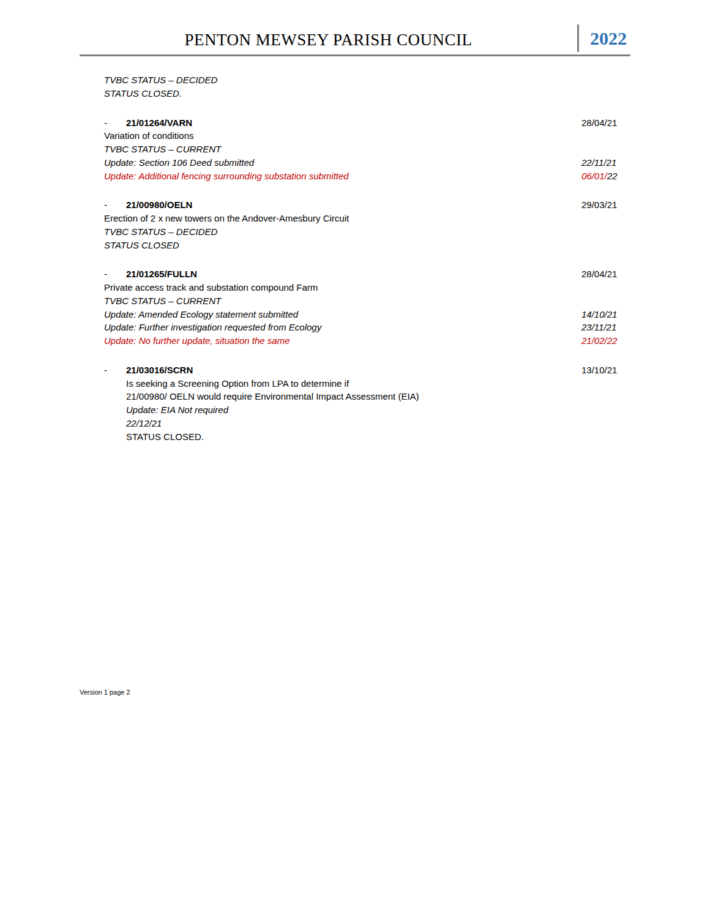PENTON MEWSEY PARISH COUNCIL
2022
TVBC STATUS – DECIDED
STATUS CLOSED.
- 21/01264/VARN
28/04/21
Variation of conditions
TVBC STATUS – CURRENT
Update: Section 106 Deed submitted
22/11/21
Update: Additional fencing surrounding substation submitted
06/01/22
- 21/00980/OELN
29/03/21
Erection of 2 x new towers on the Andover-Amesbury Circuit
TVBC STATUS – DECIDED
STATUS CLOSED
- 21/01265/FULLN
28/04/21
Private access track and substation compound Farm
TVBC STATUS – CURRENT
Update: Amended Ecology statement submitted
14/10/21
Update: Further investigation requested from Ecology
23/11/21
Update: No further update, situation the same
21/02/22
- 21/03016/SCRN
13/10/21
Is seeking a Screening Option from LPA to determine if
21/00980/ OELN would require Environmental Impact Assessment (EIA)
Update: EIA Not required
22/12/21
STATUS CLOSED.
Version 1 page 2